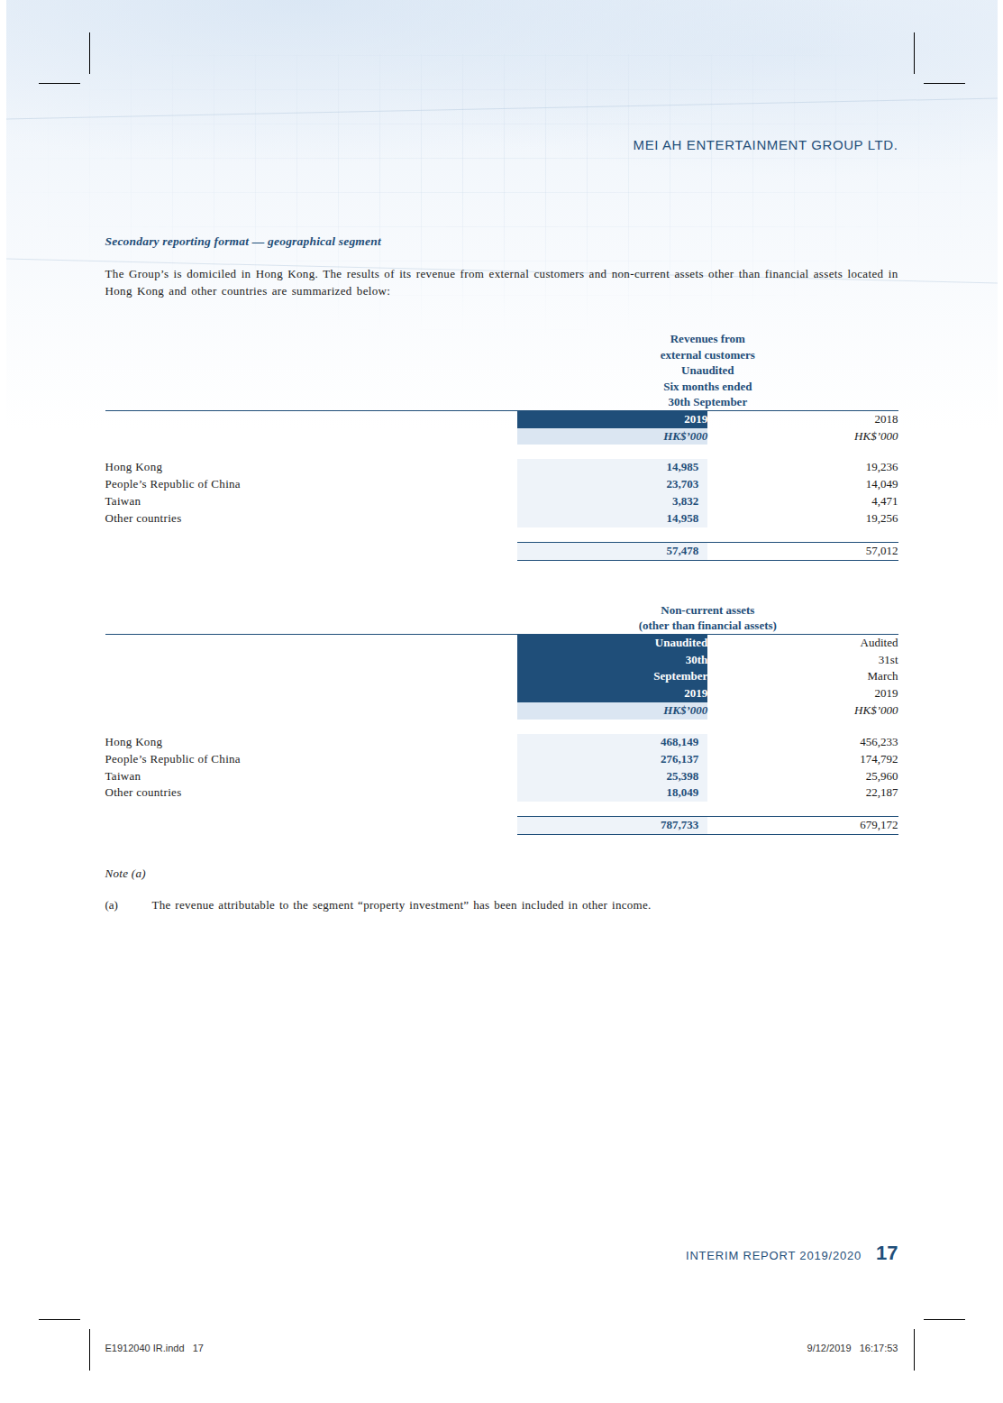MEI AH ENTERTAINMENT GROUP LTD.
Secondary reporting format — geographical segment
The Group’s is domiciled in Hong Kong. The results of its revenue from external customers and non-current assets other than financial assets located in Hong Kong and other countries are summarized below:
| | Revenues from external customers Unaudited Six months ended 30th September |
| | 2019 | 2018 |
| | HK$’000 | HK$’000 |
| Hong Kong | 14,985 | 19,236 |
| People’s Republic of China | 23,703 | 14,049 |
| Taiwan | 3,832 | 4,471 |
| Other countries | 14,958 | 19,256 |
| | 57,478 | 57,012 |
| | Non-current assets (other than financial assets) |
| | Unaudited 30th September 2019 | Audited 31st March 2019 |
| | HK$’000 | HK$’000 |
| Hong Kong | 468,149 | 456,233 |
| People’s Republic of China | 276,137 | 174,792 |
| Taiwan | 25,398 | 25,960 |
| Other countries | 18,049 | 22,187 |
| | 787,733 | 679,172 |
Note (a)
(a)
The revenue attributable to the segment “property investment” has been included in other income.
INTERIM REPORT 2019/2020 17
E1912040 IR.indd 17 9/12/2019 16:17:53